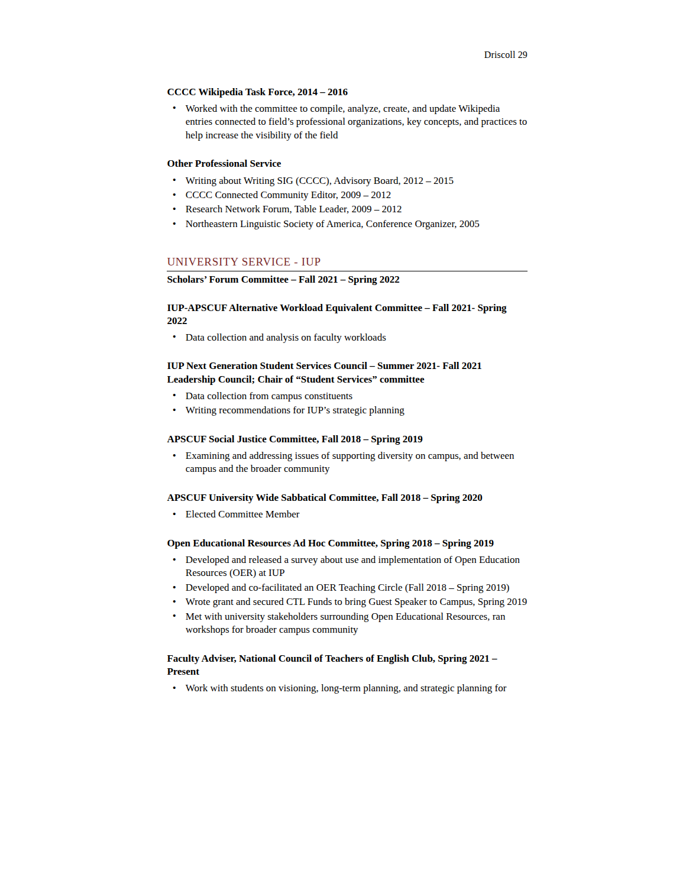Driscoll 29
CCCC Wikipedia Task Force, 2014 – 2016
Worked with the committee to compile, analyze, create, and update Wikipedia entries connected to field’s professional organizations, key concepts, and practices to help increase the visibility of the field
Other Professional Service
Writing about Writing SIG (CCCC), Advisory Board, 2012 – 2015
CCCC Connected Community Editor, 2009 – 2012
Research Network Forum, Table Leader, 2009 – 2012
Northeastern Linguistic Society of America, Conference Organizer, 2005
UNIVERSITY SERVICE - IUP
Scholars’ Forum Committee – Fall 2021 – Spring 2022
IUP-APSCUF Alternative Workload Equivalent Committee – Fall 2021- Spring 2022
Data collection and analysis on faculty workloads
IUP Next Generation Student Services Council – Summer 2021- Fall 2021 Leadership Council; Chair of “Student Services” committee
Data collection from campus constituents
Writing recommendations for IUP’s strategic planning
APSCUF Social Justice Committee, Fall 2018 – Spring 2019
Examining and addressing issues of supporting diversity on campus, and between campus and the broader community
APSCUF University Wide Sabbatical Committee, Fall 2018 – Spring 2020
Elected Committee Member
Open Educational Resources Ad Hoc Committee, Spring 2018 – Spring 2019
Developed and released a survey about use and implementation of Open Education Resources (OER) at IUP
Developed and co-facilitated an OER Teaching Circle (Fall 2018 – Spring 2019)
Wrote grant and secured CTL Funds to bring Guest Speaker to Campus, Spring 2019
Met with university stakeholders surrounding Open Educational Resources, ran workshops for broader campus community
Faculty Adviser, National Council of Teachers of English Club, Spring 2021 – Present
Work with students on visioning, long-term planning, and strategic planning for